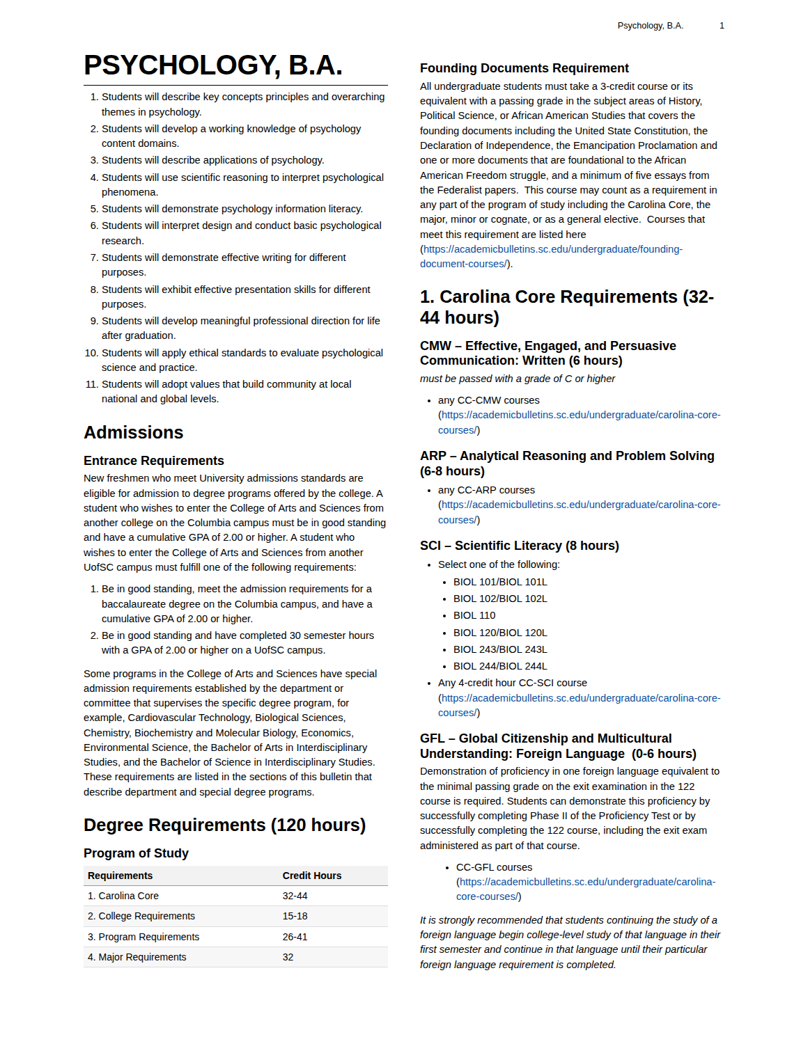Psychology, B.A. 1
PSYCHOLOGY, B.A.
Students will describe key concepts principles and overarching themes in psychology.
Students will develop a working knowledge of psychology content domains.
Students will describe applications of psychology.
Students will use scientific reasoning to interpret psychological phenomena.
Students will demonstrate psychology information literacy.
Students will interpret design and conduct basic psychological research.
Students will demonstrate effective writing for different purposes.
Students will exhibit effective presentation skills for different purposes.
Students will develop meaningful professional direction for life after graduation.
Students will apply ethical standards to evaluate psychological science and practice.
Students will adopt values that build community at local national and global levels.
Admissions
Entrance Requirements
New freshmen who meet University admissions standards are eligible for admission to degree programs offered by the college. A student who wishes to enter the College of Arts and Sciences from another college on the Columbia campus must be in good standing and have a cumulative GPA of 2.00 or higher. A student who wishes to enter the College of Arts and Sciences from another UofSC campus must fulfill one of the following requirements:
Be in good standing, meet the admission requirements for a baccalaureate degree on the Columbia campus, and have a cumulative GPA of 2.00 or higher.
Be in good standing and have completed 30 semester hours with a GPA of 2.00 or higher on a UofSC campus.
Some programs in the College of Arts and Sciences have special admission requirements established by the department or committee that supervises the specific degree program, for example, Cardiovascular Technology, Biological Sciences, Chemistry, Biochemistry and Molecular Biology, Economics, Environmental Science, the Bachelor of Arts in Interdisciplinary Studies, and the Bachelor of Science in Interdisciplinary Studies. These requirements are listed in the sections of this bulletin that describe department and special degree programs.
Degree Requirements (120 hours)
Program of Study
| Requirements | Credit Hours |
| --- | --- |
| 1. Carolina Core | 32-44 |
| 2. College Requirements | 15-18 |
| 3. Program Requirements | 26-41 |
| 4. Major Requirements | 32 |
Founding Documents Requirement
All undergraduate students must take a 3-credit course or its equivalent with a passing grade in the subject areas of History, Political Science, or African American Studies that covers the founding documents including the United State Constitution, the Declaration of Independence, the Emancipation Proclamation and one or more documents that are foundational to the African American Freedom struggle, and a minimum of five essays from the Federalist papers. This course may count as a requirement in any part of the program of study including the Carolina Core, the major, minor or cognate, or as a general elective. Courses that meet this requirement are listed here (https://academicbulletins.sc.edu/undergraduate/founding-document-courses/).
1. Carolina Core Requirements (32-44 hours)
CMW – Effective, Engaged, and Persuasive Communication: Written (6 hours)
must be passed with a grade of C or higher
any CC-CMW courses (https://academicbulletins.sc.edu/undergraduate/carolina-core-courses/)
ARP – Analytical Reasoning and Problem Solving (6-8 hours)
any CC-ARP courses (https://academicbulletins.sc.edu/undergraduate/carolina-core-courses/)
SCI – Scientific Literacy (8 hours)
Select one of the following:
BIOL 101/BIOL 101L
BIOL 102/BIOL 102L
BIOL 110
BIOL 120/BIOL 120L
BIOL 243/BIOL 243L
BIOL 244/BIOL 244L
Any 4-credit hour CC-SCI course (https://academicbulletins.sc.edu/undergraduate/carolina-core-courses/)
GFL – Global Citizenship and Multicultural Understanding: Foreign Language (0-6 hours)
Demonstration of proficiency in one foreign language equivalent to the minimal passing grade on the exit examination in the 122 course is required. Students can demonstrate this proficiency by successfully completing Phase II of the Proficiency Test or by successfully completing the 122 course, including the exit exam administered as part of that course.
CC-GFL courses (https://academicbulletins.sc.edu/undergraduate/carolina-core-courses/)
It is strongly recommended that students continuing the study of a foreign language begin college-level study of that language in their first semester and continue in that language until their particular foreign language requirement is completed.